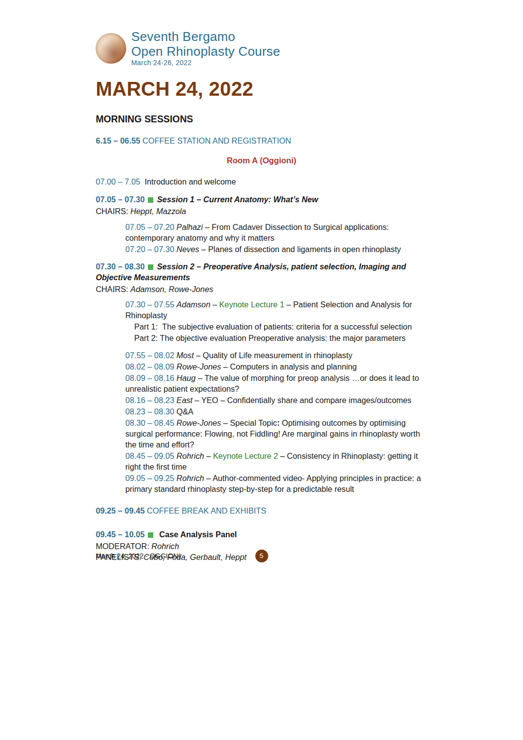Seventh Bergamo Open Rhinoplasty Course March 24-26, 2022
MARCH 24, 2022
MORNING SESSIONS
6.15 – 06.55 COFFEE STATION AND REGISTRATION
Room A (Oggioni)
07.00 – 7.05 Introduction and welcome
07.05 – 07.30 Session 1 – Current Anatomy: What’s New
CHAIRS: Heppt, Mazzola
07.05 – 07.20 Palhazi – From Cadaver Dissection to Surgical applications: contemporary anatomy and why it matters
07.20 – 07.30 Neves – Planes of dissection and ligaments in open rhinoplasty
07.30 – 08.30 Session 2 – Preoperative Analysis, patient selection, Imaging and Objective Measurements
CHAIRS: Adamson, Rowe-Jones
07.30 – 07.55 Adamson – Keynote Lecture 1 – Patient Selection and Analysis for Rhinoplasty
Part 1: The subjective evaluation of patients: criteria for a successful selection
Part 2: The objective evaluation Preoperative analysis: the major parameters
07.55 – 08.02 Most – Quality of Life measurement in rhinoplasty
08.02 – 08.09 Rowe-Jones – Computers in analysis and planning
08.09 – 08.16 Haug – The value of morphing for preop analysis …or does it lead to unrealistic patient expectations?
08.16 – 08.23 East – YEO – Confidentially share and compare images/outcomes
08.23 – 08.30 Q&A
08.30 – 08.45 Rowe-Jones – Special Topic: Optimising outcomes by optimising surgical performance: Flowing, not Fiddling! Are marginal gains in rhinoplasty worth the time and effort?
08.45 – 09.05 Rohrich – Keynote Lecture 2 – Consistency in Rhinoplasty: getting it right the first time
09.05 – 09.25 Rohrich – Author-commented video- Applying principles in practice: a primary standard rhinoplasty step-by-step for a predictable result
09.25 – 09.45 COFFEE BREAK AND EXHIBITS
09.45 – 10.05 Case Analysis Panel
MODERATOR: Rohrich
PANELISTS: Cobo, Foda, Gerbault, Heppt
March 24, 2022 - OGGIONI
5